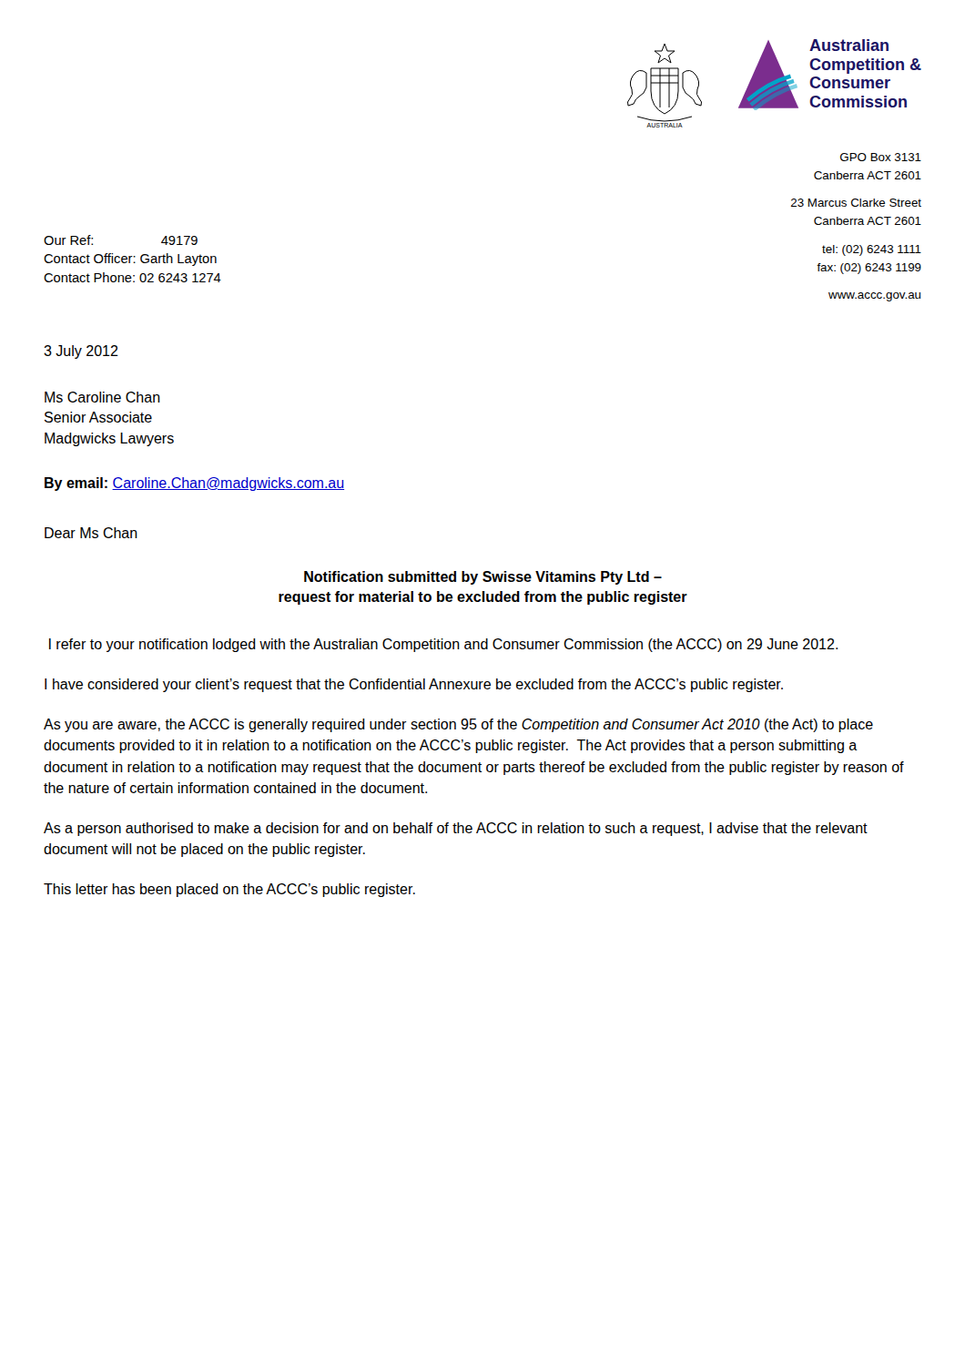AUSTRALIA
Australian
Competition &
Consumer
Commission
GPO Box 3131
Canberra ACT 2601
23 Marcus Clarke Street
Canberra ACT 2601
tel: (02) 6243 1111
fax: (02) 6243 1199
www.accc.gov.au
Our Ref: 49179
Contact Officer: Garth Layton
Contact Phone: 02 6243 1274
3 July 2012
Ms Caroline Chan
Senior Associate
Madgwicks Lawyers
By email: Caroline.Chan@madgwicks.com.au
Dear Ms Chan
Notification submitted by Swisse Vitamins Pty Ltd –
request for material to be excluded from the public register
I refer to your notification lodged with the Australian Competition and Consumer Commission (the ACCC) on 29 June 2012.
I have considered your client’s request that the Confidential Annexure be excluded from the ACCC’s public register.
As you are aware, the ACCC is generally required under section 95 of the Competition and Consumer Act 2010 (the Act) to place documents provided to it in relation to a notification on the ACCC’s public register. The Act provides that a person submitting a document in relation to a notification may request that the document or parts thereof be excluded from the public register by reason of the nature of certain information contained in the document.
As a person authorised to make a decision for and on behalf of the ACCC in relation to such a request, I advise that the relevant document will not be placed on the public register.
This letter has been placed on the ACCC’s public register.